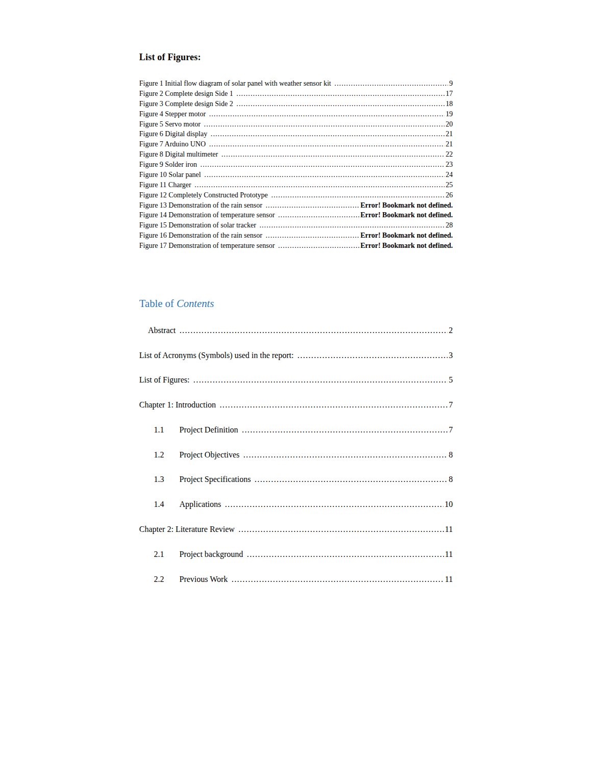List of Figures:
Figure 1 Initial flow diagram of solar panel with weather sensor kit ..................................................................... 9
Figure 2 Complete design Side 1 ....................................................................................................................... 17
Figure 3 Complete design Side 2 ....................................................................................................................... 18
Figure 4 Stepper motor ................................................................................................................................. 19
Figure 5 Servo motor ................................................................................................................................... 20
Figure 6 Digital display ................................................................................................................................. 21
Figure 7 Arduino UNO ................................................................................................................................. 21
Figure 8 Digital multimeter ............................................................................................................................. 22
Figure 9 Solder iron ..................................................................................................................................... 23
Figure 10 Solar panel ................................................................................................................................... 24
Figure 11 Charger ....................................................................................................................................... 25
Figure 12 Completely Constructed Prototype ..................................................................................................... 26
Figure 13 Demonstration of the rain sensor ......................................................... Error! Bookmark not defined.
Figure 14 Demonstration of temperature sensor .................................................. Error! Bookmark not defined.
Figure 15 Demonstration of solar tracker ............................................................................................................. 28
Figure 16 Demonstration of the rain sensor ......................................................... Error! Bookmark not defined.
Figure 17 Demonstration of temperature sensor .................................................. Error! Bookmark not defined.
Table of Contents
Abstract ................................................................................................................................. 2
List of Acronyms (Symbols) used in the report: ....................................................................... 3
List of Figures: ............................................................................................................................. 5
Chapter 1: Introduction ......................................................................................................... 7
1.1 Project Definition ..................................................................................................... 7
1.2 Project Objectives .................................................................................................... 8
1.3 Project Specifications ............................................................................................... 8
1.4 Applications ........................................................................................................... 10
Chapter 2: Literature Review ............................................................................................... 11
2.1 Project background .................................................................................................. 11
2.2 Previous Work ....................................................................................................... 11